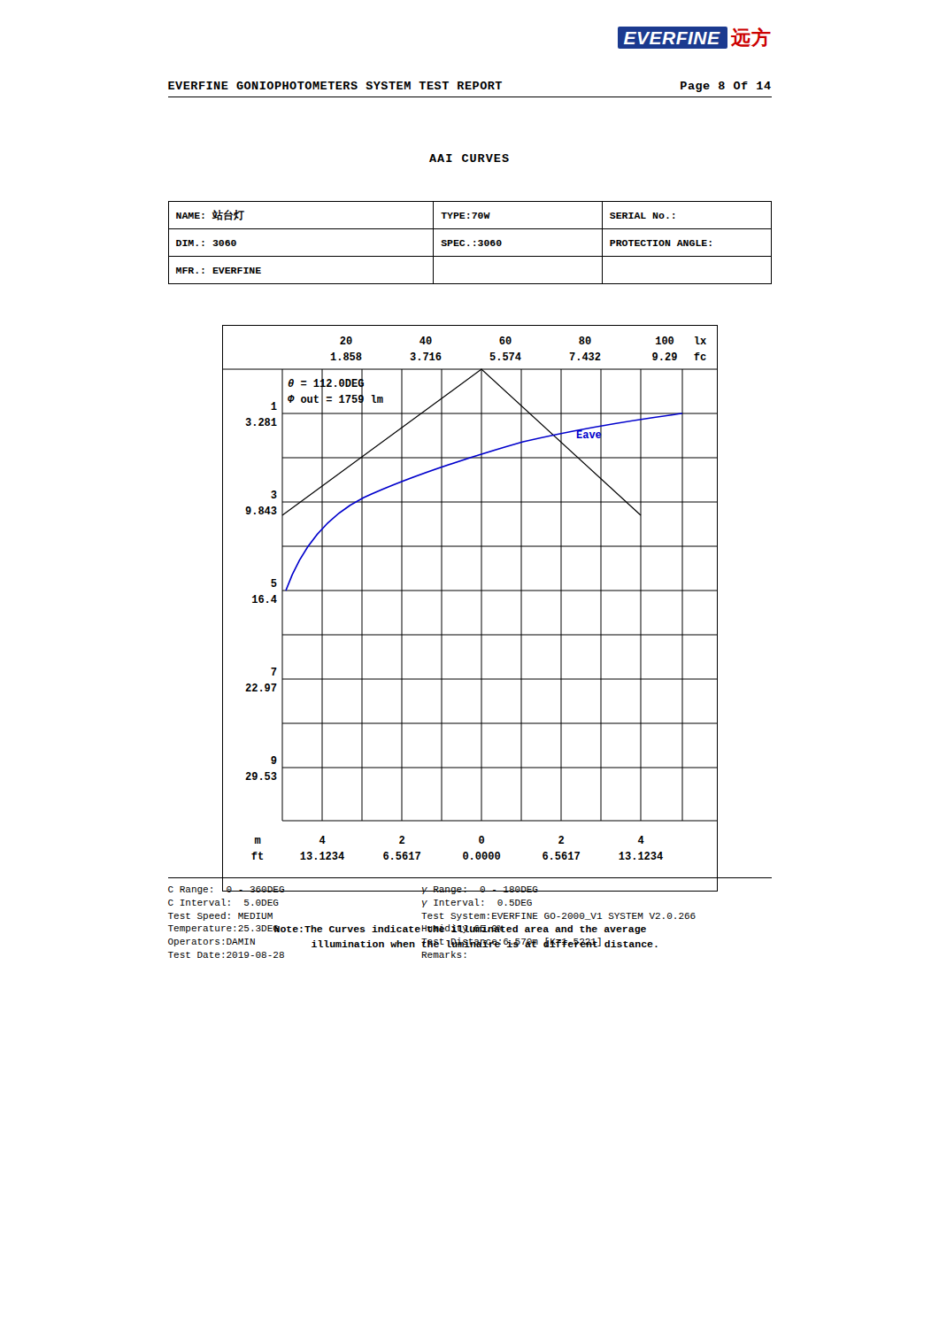EVERFINE 远方
EVERFINE GONIOPHOTOMETERS SYSTEM TEST REPORT Page 8 Of 14
AAI CURVES
| NAME: 站台灯 | TYPE:70W | SERIAL No.: |
| DIM.: 3060 | SPEC.:3060 | PROTECTION ANGLE: |
| MFR.: EVERFINE | | |
20 40 60 80 100 lx 1.858 3.716 5.574 7.432 9.29 fc 1 3.281 3 9.843 5 16.4 7 22.97 9 29.53 θ = 112.0DEG Φ out = 1759 lm Eave m ft 4 13.1234 2 6.5617 0 0.0000 2 6.5617 4 13.1234
Note:The Curves indicate the illuminated area and the average illumination when the luminaire is at different distance.
| C Range: 0 - 360DEG C Interval: 5.0DEG Test Speed: MEDIUM Temperature:25.3DEG Operators:DAMIN Test Date:2019-08-28 | γ Range: 0 - 180DEG γ Interval: 0.5DEG Test System:EVERFINE GO-2000_V1 SYSTEM V2.0.266 Humidity:65.0% Test Distance:6.570m [K=1.5221] Remarks: |